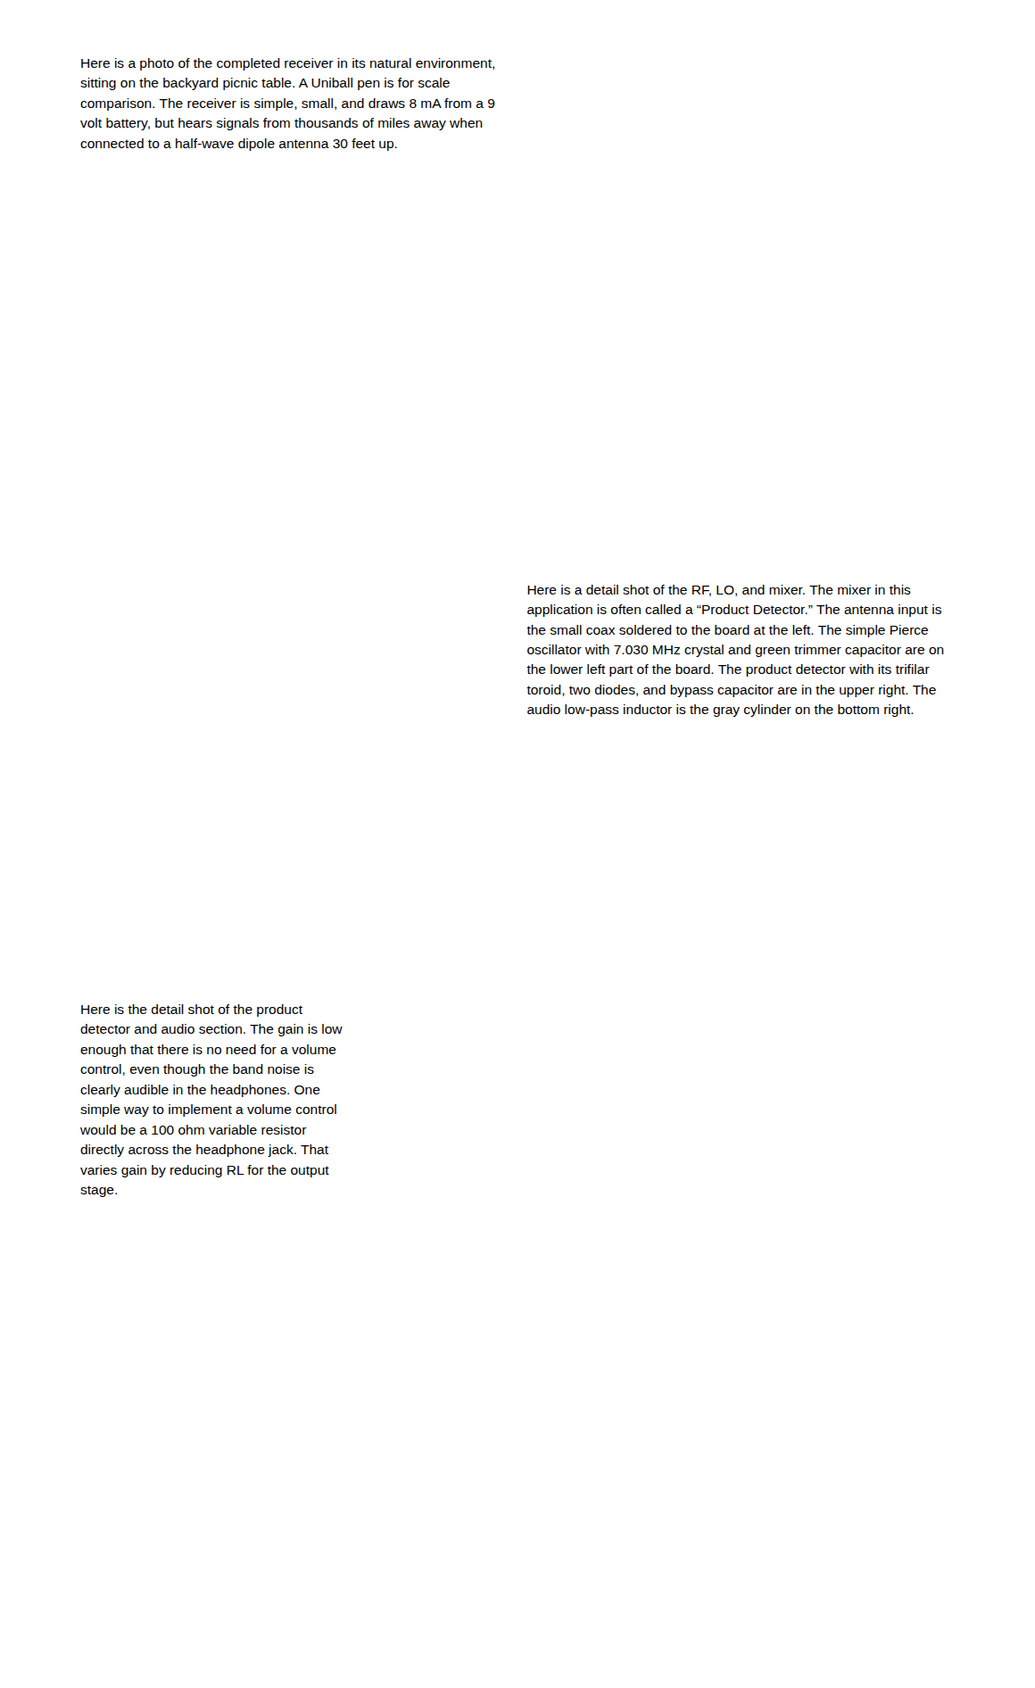Here is a photo of the completed receiver in its natural environment, sitting on the backyard picnic table. A Uniball pen is for scale comparison. The receiver is simple, small, and draws 8 mA from a 9 volt battery, but hears signals from thousands of miles away when connected to a half-wave dipole antenna 30 feet up.
Here is a detail shot of the RF, LO, and mixer. The mixer in this application is often called a “Product Detector.” The antenna input is the small coax soldered to the board at the left. The simple Pierce oscillator with 7.030 MHz crystal and green trimmer capacitor are on the lower left part of the board. The product detector with its trifilar toroid, two diodes, and bypass capacitor are in the upper right. The audio low-pass inductor is the gray cylinder on the bottom right.
Here is the detail shot of the product detector and audio section. The gain is low enough that there is no need for a volume control, even though the band noise is clearly audible in the headphones. One simple way to implement a volume control would be a 100 ohm variable resistor directly across the headphone jack. That varies gain by reducing RL for the output stage.